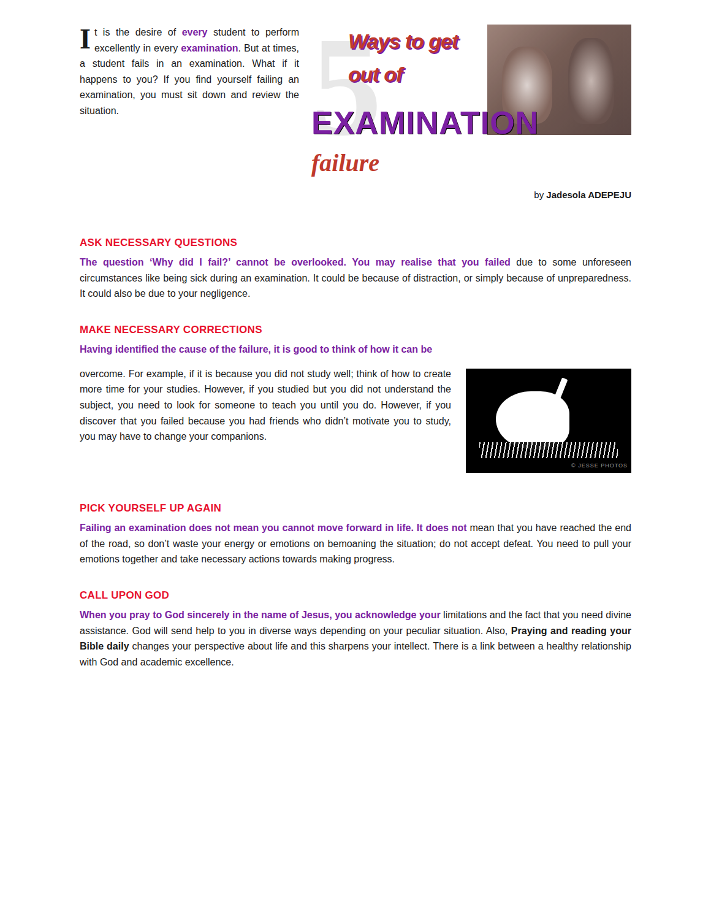5
Ways to get
out of
EXAMINATION
failure
by Jadesola ADEPEJU
It is the desire of every student to perform excellently in every examination. But at times, a student fails in an examination. What if it happens to you? If you find yourself failing an examination, you must sit down and review the situation.
ASK NECESSARY QUESTIONS
The question ‘Why did I fail?’ cannot be overlooked. You may realise that you failed due to some unforeseen circumstances like being sick during an examination. It could be because of distraction, or simply because of unpreparedness. It could also be due to your negligence.
MAKE NECESSARY CORRECTIONS
Having identified the cause of the failure, it is good to think of how it can be
© JESSE PHOTOS
overcome. For example, if it is because you did not study well; think of how to create more time for your studies. However, if you studied but you did not understand the subject, you need to look for someone to teach you until you do. However, if you discover that you failed because you had friends who didn’t motivate you to study, you may have to change your companions.
PICK YOURSELF UP AGAIN
Failing an examination does not mean you cannot move forward in life. It does not mean that you have reached the end of the road, so don’t waste your energy or emotions on bemoaning the situation; do not accept defeat. You need to pull your emotions together and take necessary actions towards making progress.
CALL UPON GOD
When you pray to God sincerely in the name of Jesus, you acknowledge your limitations and the fact that you need divine assistance. God will send help to you in diverse ways depending on your peculiar situation. Also, Praying and reading your Bible daily changes your perspective about life and this sharpens your intellect. There is a link between a healthy relationship with God and academic excellence.